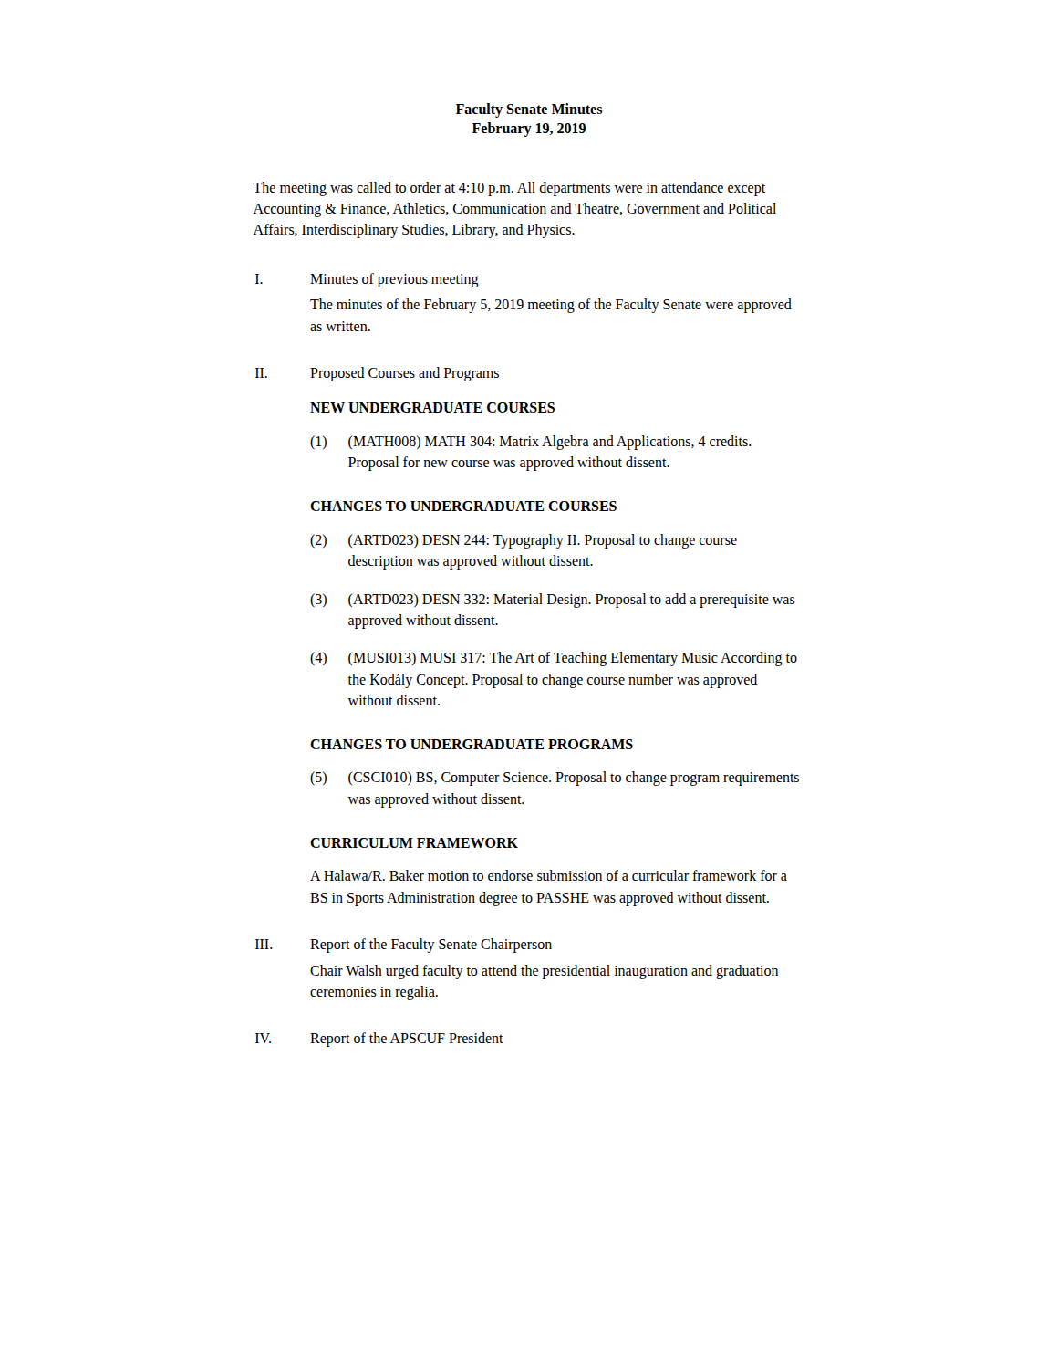Faculty Senate Minutes February 19, 2019
The meeting was called to order at 4:10 p.m. All departments were in attendance except Accounting & Finance, Athletics, Communication and Theatre, Government and Political Affairs, Interdisciplinary Studies, Library, and Physics.
I. Minutes of previous meeting
The minutes of the February 5, 2019 meeting of the Faculty Senate were approved as written.
II. Proposed Courses and Programs
NEW UNDERGRADUATE COURSES
(1) (MATH008) MATH 304: Matrix Algebra and Applications, 4 credits. Proposal for new course was approved without dissent.
CHANGES TO UNDERGRADUATE COURSES
(2) (ARTD023) DESN 244: Typography II. Proposal to change course description was approved without dissent.
(3) (ARTD023) DESN 332: Material Design. Proposal to add a prerequisite was approved without dissent.
(4) (MUSI013) MUSI 317: The Art of Teaching Elementary Music According to the Kodály Concept. Proposal to change course number was approved without dissent.
CHANGES TO UNDERGRADUATE PROGRAMS
(5) (CSCI010) BS, Computer Science. Proposal to change program requirements was approved without dissent.
CURRICULUM FRAMEWORK
A Halawa/R. Baker motion to endorse submission of a curricular framework for a BS in Sports Administration degree to PASSHE was approved without dissent.
III. Report of the Faculty Senate Chairperson
Chair Walsh urged faculty to attend the presidential inauguration and graduation ceremonies in regalia.
IV. Report of the APSCUF President